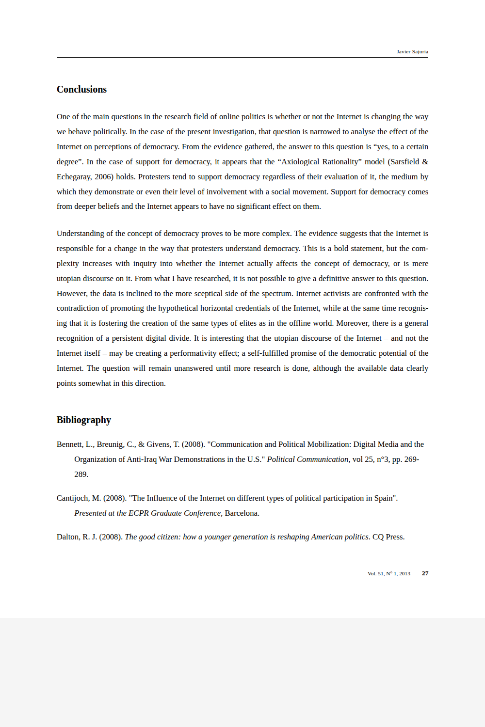Javier Sajuria
Conclusions
One of the main questions in the research field of online politics is whether or not the Internet is changing the way we behave politically. In the case of the present investigation, that question is narrowed to analyse the effect of the Internet on perceptions of democracy. From the evidence gathered, the answer to this question is “yes, to a certain degree”. In the case of support for democracy, it appears that the “Axiological Rationality” model (Sarsfield & Echegaray, 2006) holds. Protesters tend to support democracy regardless of their evaluation of it, the medium by which they demonstrate or even their level of involvement with a social movement. Support for democracy comes from deeper beliefs and the Internet appears to have no significant effect on them.
Understanding of the concept of democracy proves to be more complex. The evidence suggests that the Internet is responsible for a change in the way that protesters understand democracy. This is a bold statement, but the complexity increases with inquiry into whether the Internet actually affects the concept of democracy, or is mere utopian discourse on it. From what I have researched, it is not possible to give a definitive answer to this question. However, the data is inclined to the more sceptical side of the spectrum. Internet activists are confronted with the contradiction of promoting the hypothetical horizontal credentials of the Internet, while at the same time recognising that it is fostering the creation of the same types of elites as in the offline world. Moreover, there is a general recognition of a persistent digital divide. It is interesting that the utopian discourse of the Internet – and not the Internet itself – may be creating a performativity effect; a self-fulfilled promise of the democratic potential of the Internet. The question will remain unanswered until more research is done, although the available data clearly points somewhat in this direction.
Bibliography
Bennett, L., Breunig, C., & Givens, T. (2008). "Communication and Political Mobilization: Digital Media and the Organization of Anti-Iraq War Demonstrations in the U.S." Political Communication, vol 25, n°3, pp. 269-289.
Cantijoch, M. (2008). "The Influence of the Internet on different types of political participation in Spain". Presented at the ECPR Graduate Conference, Barcelona.
Dalton, R. J. (2008). The good citizen: how a younger generation is reshaping American politics. CQ Press.
Vol. 51, N° 1, 2013 27